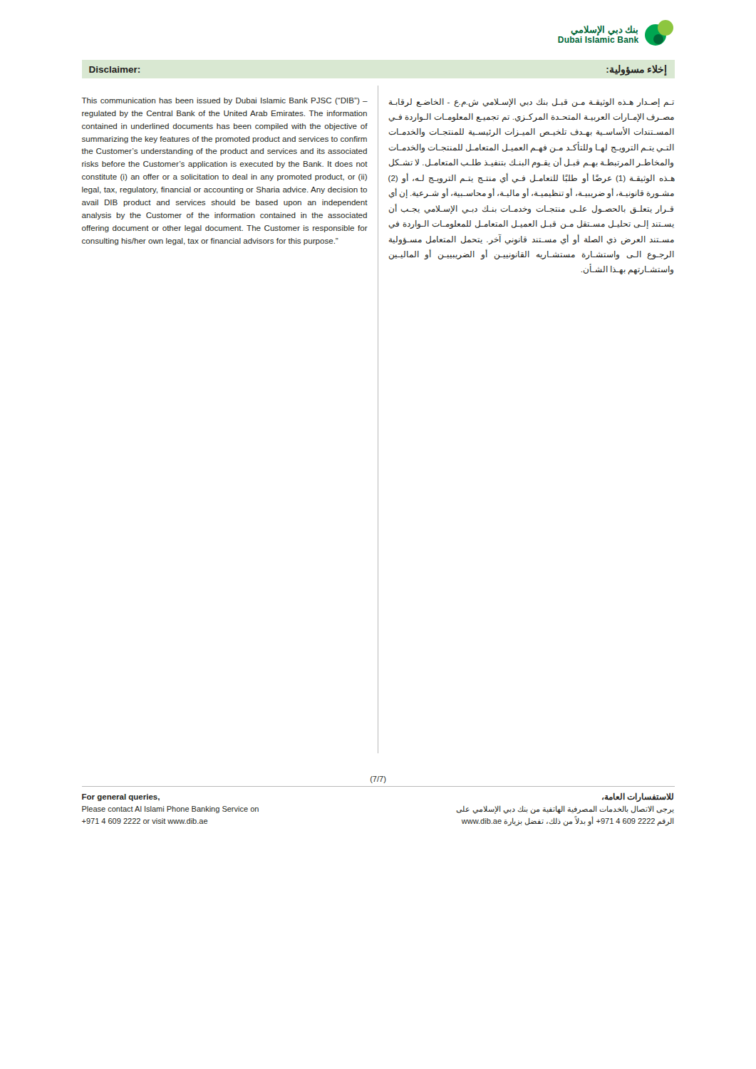بنك دبي الإسلامي
Dubai Islamic Bank
Disclaimer: إخلاء مسؤولية:
This communication has been issued by Dubai Islamic Bank PJSC (“DIB”) – regulated by the Central Bank of the United Arab Emirates. The information contained in underlined documents has been compiled with the objective of summarizing the key features of the promoted product and services to confirm the Customer’s understanding of the product and services and its associated risks before the Customer’s application is executed by the Bank. It does not constitute (i) an offer or a solicitation to deal in any promoted product, or (ii) legal, tax, regulatory, financial or accounting or Sharia advice. Any decision to avail DIB product and services should be based upon an independent analysis by the Customer of the information contained in the associated offering document or other legal document. The Customer is responsible for consulting his/her own legal, tax or financial advisors for this purpose.”
تـم إصـدار هـذه الوثيقـة مـن قبـل بنك دبي الإسـلامي ش.م.ع - الخاضـع لرقابـة مصـرف الإمـارات العربيـة المتحـدة المركـزي. تم تجميـع المعلومـات الـواردة فـي المسـتندات الأساسـية بهـدف تلخيـص الميـزات الرئيسـية للمنتجـات والخدمـات التـي يتـم الترويـج لهـا وللتأكـد مـن فهـم العميـل المتعامـل للمنتجـات والخدمـات والمخاطـر المرتبطـة بهـم قبـل أن يقـوم البنـك بتنفيـذ طلـب المتعامـل. لا تشـكل هـذه الوثيقـة (1) عرضًا أو طلبًا للتعامـل فـي أي منتـج يتـم الترويـج لـه، أو (2) مشـورة قانونيـة، أو ضريبيـة، أو تنظيميـة، أو ماليـة، أو محاسـبية، أو شـرعية. إن أي قـرار يتعلـق بالحصـول علـى منتجـات وخدمـات بنـك دبـي الإسـلامي يجـب أن يسـتند إلـى تحليـل مسـتقل مـن قبـل العميـل المتعامـل للمعلومـات الـواردة في مسـتند العرض ذي الصلة أو أي مسـتند قانوني آخر. يتحمل المتعامل مسـؤولية الرجـوع الـى واستشـارة مستشـاريه القانونييـن أو الضريبييـن أو الماليـين واستشـارتهم بهـذا الشـأن.
(7/7)
For general queries,
Please contact Al Islami Phone Banking Service on
+971 4 609 2222 or visit www.dib.ae
للاستفسارات العامة،
يرجى الاتصال بالخدمات المصرفية الهاتفية من بنك دبي الإسلامي على
الرقم 2222 609 4 971+ أو بدلاً من ذلك، تفضل بزيارة www.dib.ae